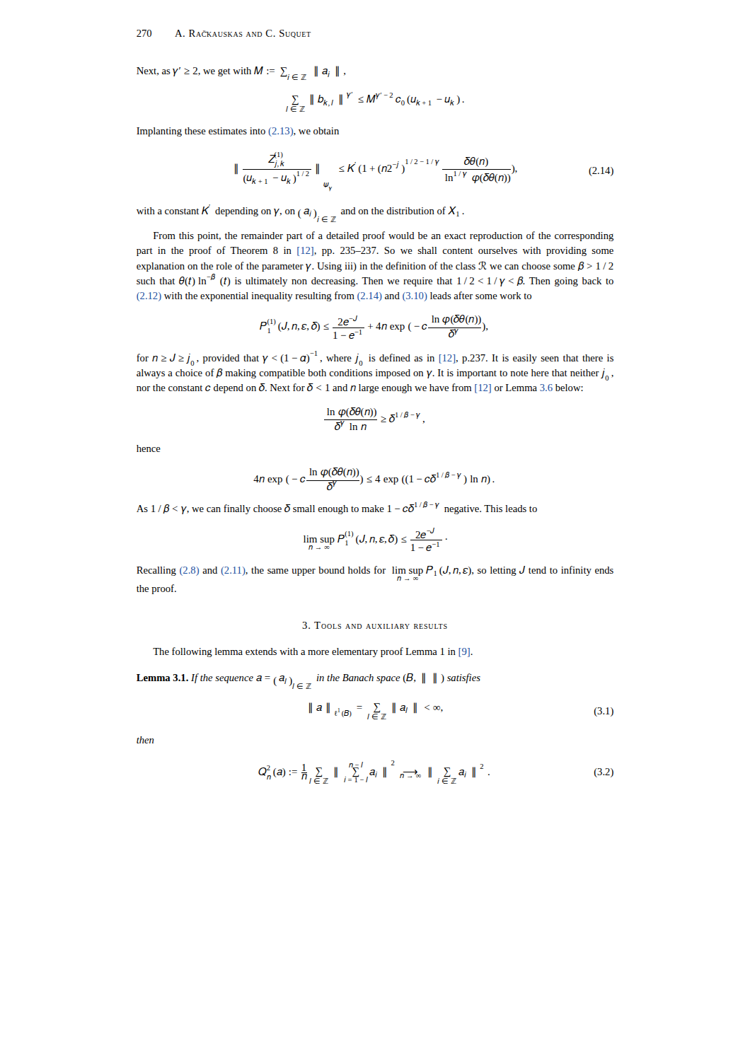270 A. Rač̌kauskas and C. Suquet
Next, as γ′≥2, we get with M:=∑i∈ℤ∥ai∥,
∑l∈ℤ ∥bk,l∥γ′ ≤ Mγ′−2 c0 (uk+1−uk).
Implanting these estimates into (2.13), we obtain
∥ Zj,k(1) (uk+1−uk)1/2 ∥ ψγ ≤ K′ ( 1+ (n2−j)1/2−1/γ δθ(n) ln1/γφ(δθ(n)) ) , (2.14)
with a constant K′ depending on γ, on (ai)i∈ℤ and on the distribution of X1.
From this point, the remainder part of a detailed proof would be an exact reproduction of the corresponding part in the proof of Theorem 8 in [12], pp. 235–237. So we shall content ourselves with providing some explanation on the role of the parameter γ. Using iii) in the definition of the class ℛ we can choose some β>1/2 such that θ(t)ln−β(t) is ultimately non decreasing. Then we require that 1/2<1/γ<β. Then going back to (2.12) with the exponential inequality resulting from (2.14) and (3.10) leads after some work to
P1(1) (J,n,ε,δ) ≤ 2e−J 1−e−1 + 4nexp ( −c lnφ(δθ(n)) δγ ) ,
for n≥J≥j0, provided that γ<(1−α)−1, where j0 is defined as in [12], p.237. It is easily seen that there is always a choice of β making compatible both conditions imposed on γ. It is important to note here that neither j0, nor the constant c depend on δ. Next for δ<1 and n large enough we have from [12] or Lemma 3.6 below:
lnφ(δθ(n)) δγlnn ≥ δ1/β−γ ,
hence
4nexp ( −c lnφ(δθ(n)) δγ ) ≤ 4exp ( (1−cδ1/β−γ) lnn ) .
As 1/β<γ, we can finally choose δ small enough to make 1−cδ1/β−γ negative. This leads to
lim supn→∞ P1(1) (J,n,ε,δ) ≤ 2e−J 1−e−1 ·
Recalling (2.8) and (2.11), the same upper bound holds for lim supn→∞P1(J,n,ε), so letting J tend to infinity ends the proof.
3. Tools and auxiliary results
The following lemma extends with a more elementary proof Lemma 1 in [9].
Lemma 3.1. If the sequence a=(al)l∈ℤ in the Banach space (B,∥∥) satisfies
∥a∥ℓ1(B) = ∑l∈ℤ ∥al∥ <∞, (3.1)
then
Qn2(a) := 1n ∑l∈ℤ ∥ ∑i=1−ln−l ai ∥ 2 ⟶n→∞ ∥ ∑i∈ℤ ai ∥ 2 . (3.2)